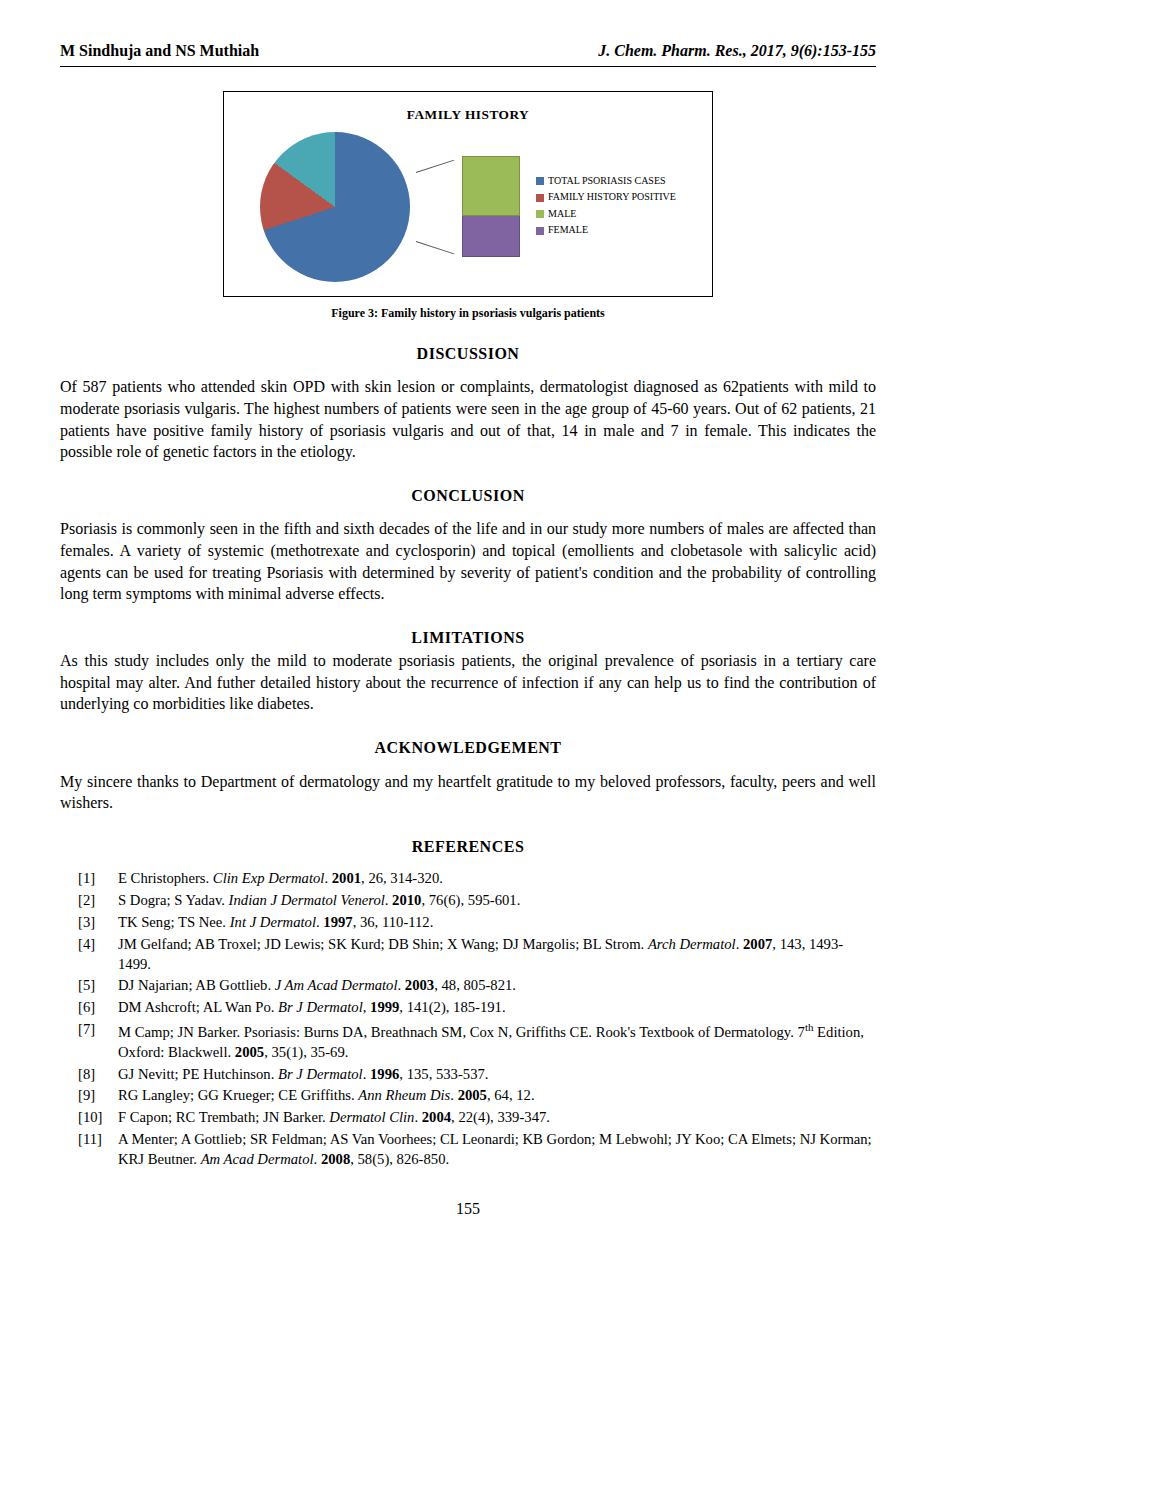M Sindhuja and NS Muthiah J. Chem. Pharm. Res., 2017, 9(6):153-155
FAMILY HISTORY
TOTAL PSORIASIS CASES
FAMILY HISTORY POSITIVE
MALE
FEMALE
Figure 3: Family history in psoriasis vulgaris patients
DISCUSSION
Of 587 patients who attended skin OPD with skin lesion or complaints, dermatologist diagnosed as 62patients with mild to moderate psoriasis vulgaris. The highest numbers of patients were seen in the age group of 45-60 years. Out of 62 patients, 21 patients have positive family history of psoriasis vulgaris and out of that, 14 in male and 7 in female. This indicates the possible role of genetic factors in the etiology.
CONCLUSION
Psoriasis is commonly seen in the fifth and sixth decades of the life and in our study more numbers of males are affected than females. A variety of systemic (methotrexate and cyclosporin) and topical (emollients and clobetasole with salicylic acid) agents can be used for treating Psoriasis with determined by severity of patient's condition and the probability of controlling long term symptoms with minimal adverse effects.
LIMITATIONS
As this study includes only the mild to moderate psoriasis patients, the original prevalence of psoriasis in a tertiary care hospital may alter. And futher detailed history about the recurrence of infection if any can help us to find the contribution of underlying co morbidities like diabetes.
ACKNOWLEDGEMENT
My sincere thanks to Department of dermatology and my heartfelt gratitude to my beloved professors, faculty, peers and well wishers.
REFERENCES
E Christophers. Clin Exp Dermatol. 2001, 26, 314-320.
S Dogra; S Yadav. Indian J Dermatol Venerol. 2010, 76(6), 595-601.
TK Seng; TS Nee. Int J Dermatol. 1997, 36, 110-112.
JM Gelfand; AB Troxel; JD Lewis; SK Kurd; DB Shin; X Wang; DJ Margolis; BL Strom. Arch Dermatol. 2007, 143, 1493-1499.
DJ Najarian; AB Gottlieb. J Am Acad Dermatol. 2003, 48, 805-821.
DM Ashcroft; AL Wan Po. Br J Dermatol, 1999, 141(2), 185-191.
M Camp; JN Barker. Psoriasis: Burns DA, Breathnach SM, Cox N, Griffiths CE. Rook's Textbook of Dermatology. 7th Edition, Oxford: Blackwell. 2005, 35(1), 35-69.
GJ Nevitt; PE Hutchinson. Br J Dermatol. 1996, 135, 533-537.
RG Langley; GG Krueger; CE Griffiths. Ann Rheum Dis. 2005, 64, 12.
F Capon; RC Trembath; JN Barker. Dermatol Clin. 2004, 22(4), 339-347.
A Menter; A Gottlieb; SR Feldman; AS Van Voorhees; CL Leonardi; KB Gordon; M Lebwohl; JY Koo; CA Elmets; NJ Korman; KRJ Beutner. Am Acad Dermatol. 2008, 58(5), 826-850.
155